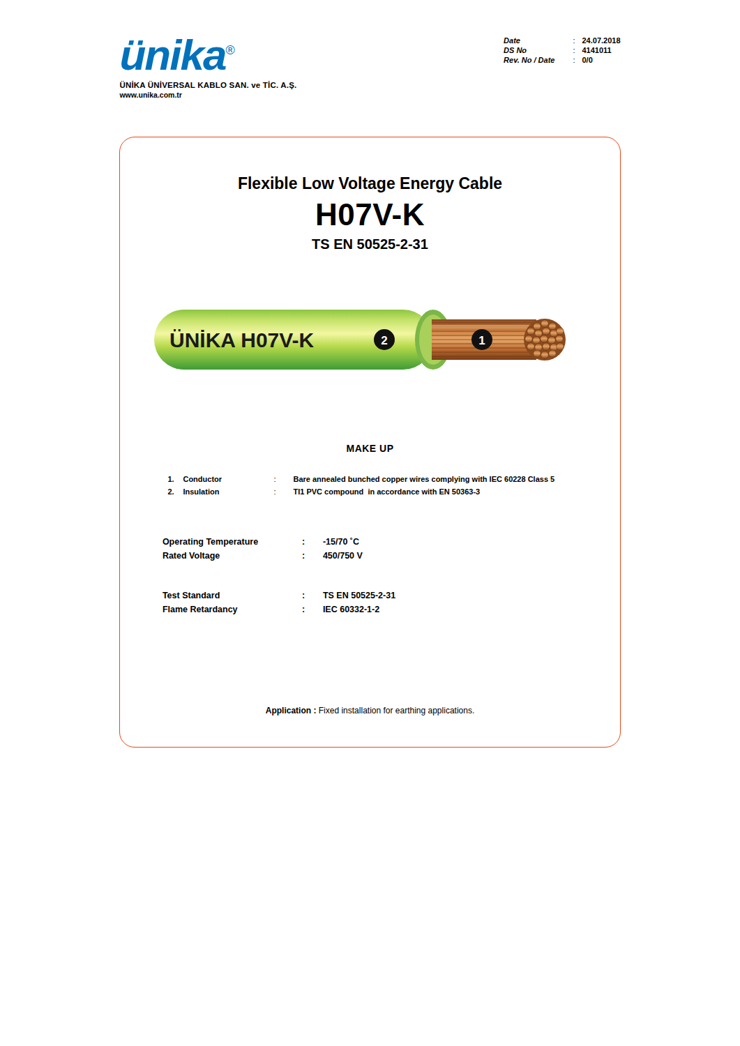ünika®
ÜNİKA ÜNİVERSAL KABLO SAN. ve TİC. A.Ş.
www.unika.com.tr
| Date | : | 24.07.2018 |
| DS No | : | 4141011 |
| Rev. No / Date | : | 0/0 |
Flexible Low Voltage Energy Cable
H07V-K
TS EN 50525-2-31
ÜNİKA H07V-K 2 1
MAKE UP
| 1. | Conductor | : | Bare annealed bunched copper wires complying with IEC 60228 Class 5 |
| 2. | Insulation | : | TI1 PVC compound in accordance with EN 50363-3 |
| Operating Temperature | : | -15/70 ˚C |
| Rated Voltage | : | 450/750 V |
| Test Standard | : | TS EN 50525-2-31 |
| Flame Retardancy | : | IEC 60332-1-2 |
Application : Fixed installation for earthing applications.